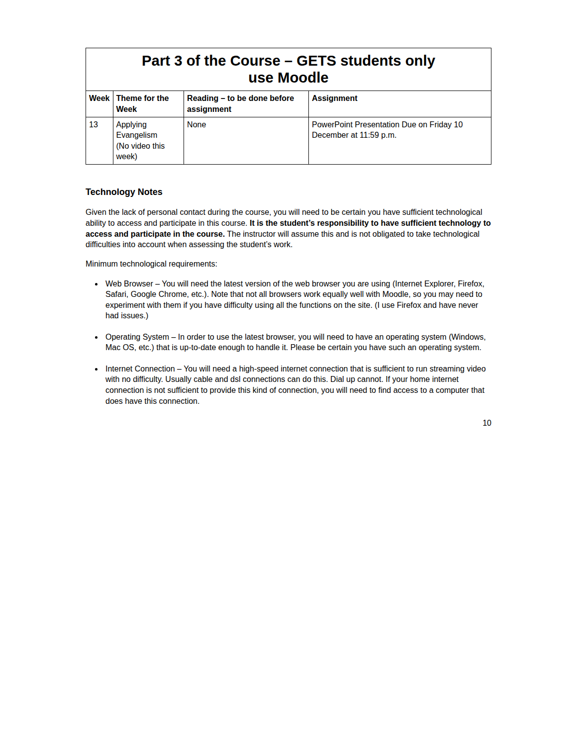Part 3 of the Course – GETS students only use Moodle
| Week | Theme for the Week | Reading – to be done before assignment | Assignment |
| --- | --- | --- | --- |
| 13 | Applying Evangelism (No video this week) | None | PowerPoint Presentation Due on Friday 10 December at 11:59 p.m. |
Technology Notes
Given the lack of personal contact during the course, you will need to be certain you have sufficient technological ability to access and participate in this course. It is the student’s responsibility to have sufficient technology to access and participate in the course. The instructor will assume this and is not obligated to take technological difficulties into account when assessing the student’s work.
Minimum technological requirements:
Web Browser – You will need the latest version of the web browser you are using (Internet Explorer, Firefox, Safari, Google Chrome, etc.). Note that not all browsers work equally well with Moodle, so you may need to experiment with them if you have difficulty using all the functions on the site. (I use Firefox and have never had issues.)
Operating System – In order to use the latest browser, you will need to have an operating system (Windows, Mac OS, etc.) that is up-to-date enough to handle it. Please be certain you have such an operating system.
Internet Connection – You will need a high-speed internet connection that is sufficient to run streaming video with no difficulty. Usually cable and dsl connections can do this. Dial up cannot. If your home internet connection is not sufficient to provide this kind of connection, you will need to find access to a computer that does have this connection.
10